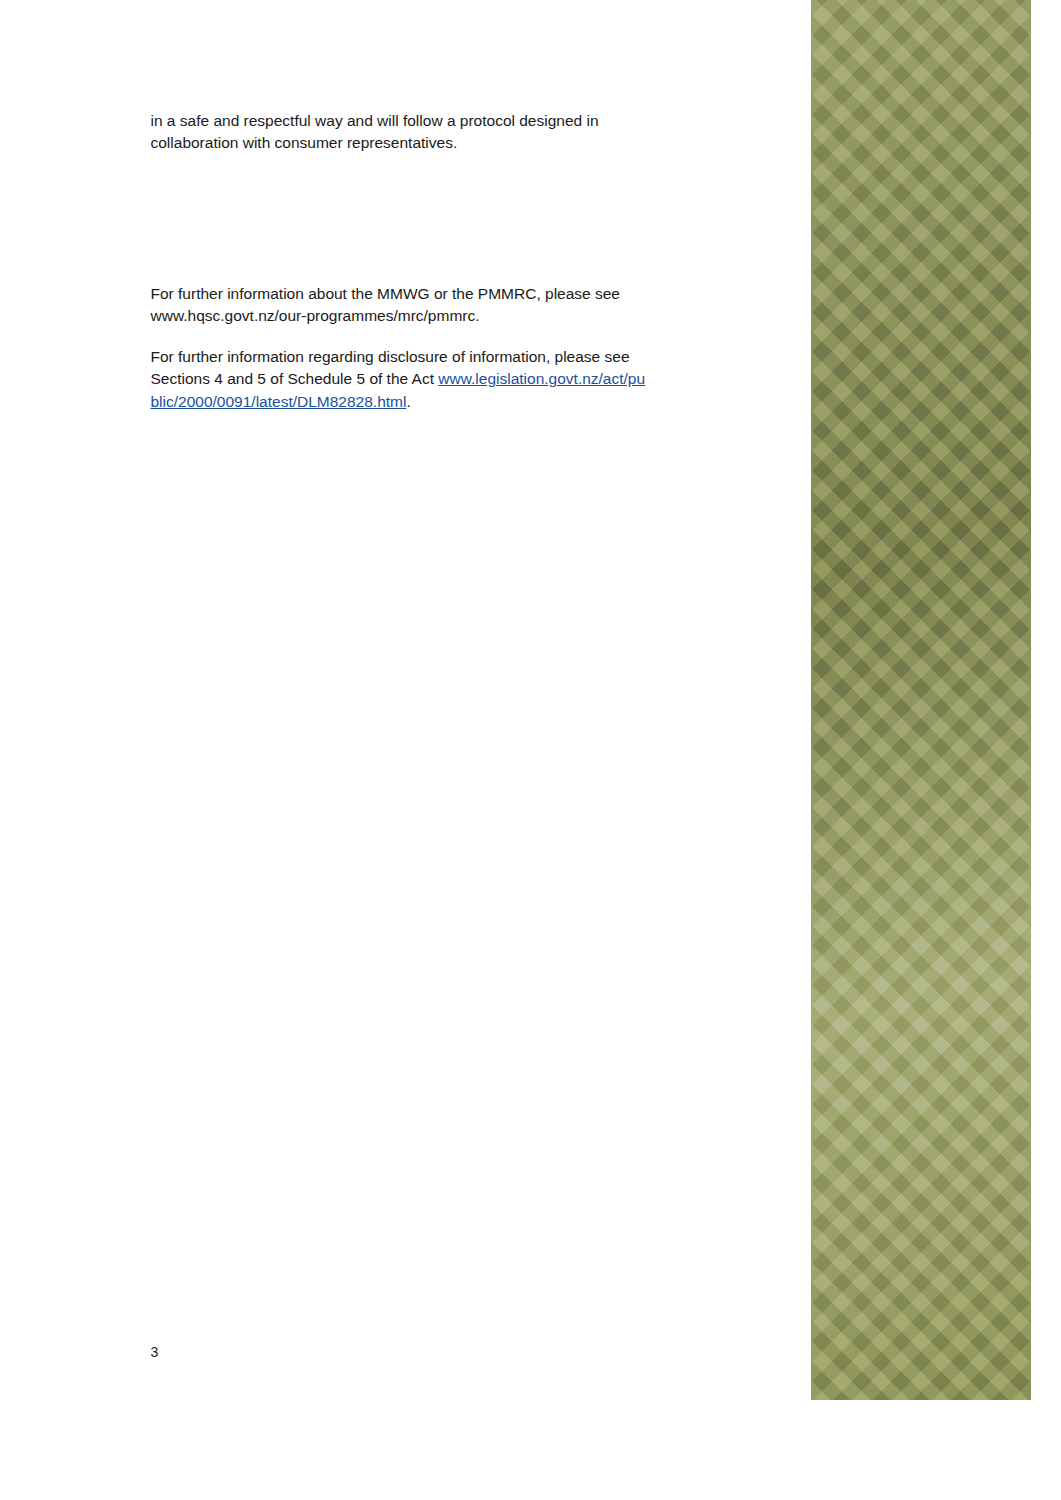in a safe and respectful way and will follow a protocol designed in collaboration with consumer representatives.
For further information about the MMWG or the PMMRC, please see www.hqsc.govt.nz/our-programmes/mrc/pmmrc.
For further information regarding disclosure of information, please see Sections 4 and 5 of Schedule 5 of the Act www.legislation.govt.nz/act/public/2000/0091/latest/DLM82828.html.
3